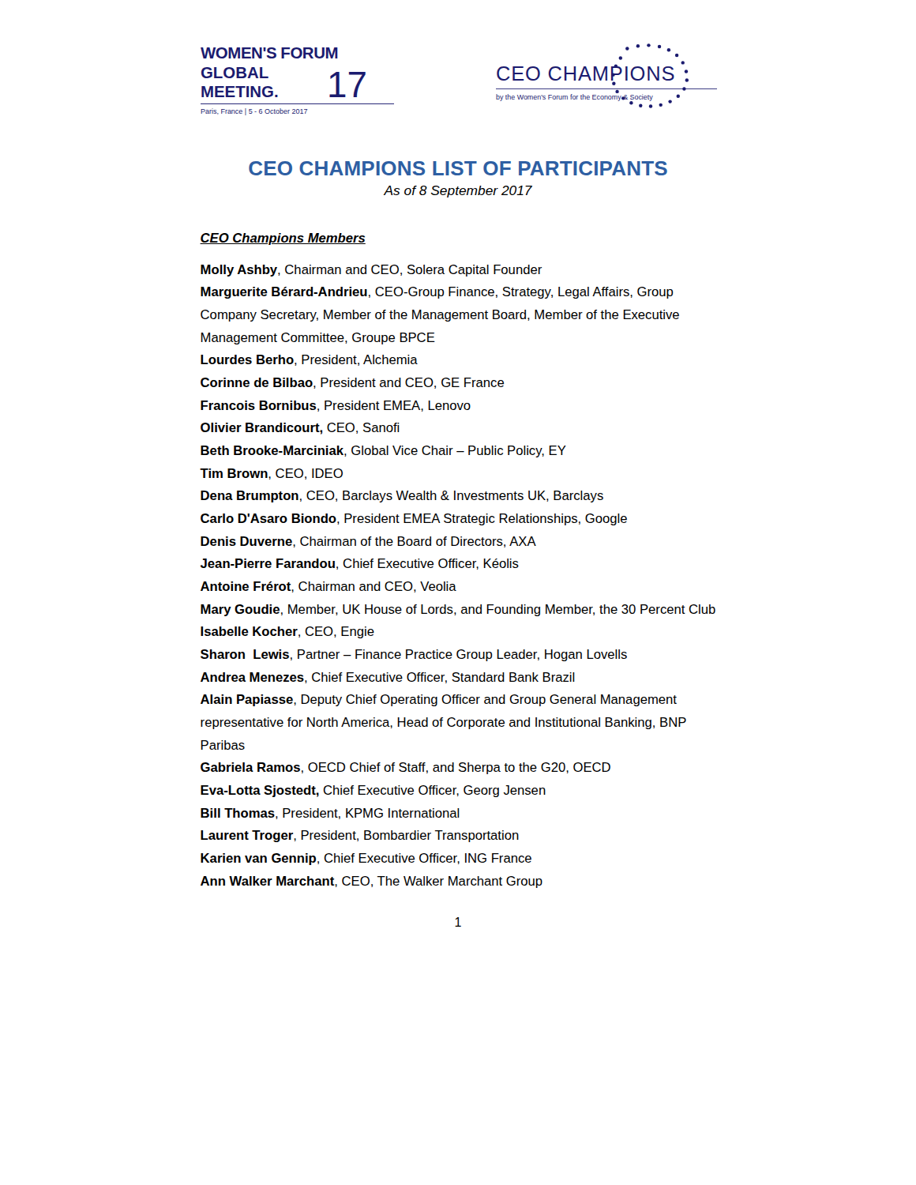WOMEN'S FORUM GLOBAL MEETING. 17 Paris, France | 5 - 6 October 2017
CEO CHAMPIONS by the Women's Forum for the Economy & Society
CEO CHAMPIONS LIST OF PARTICIPANTS
As of 8 September 2017
CEO Champions Members
Molly Ashby, Chairman and CEO, Solera Capital Founder
Marguerite Bérard-Andrieu, CEO-Group Finance, Strategy, Legal Affairs, Group Company Secretary, Member of the Management Board, Member of the Executive Management Committee, Groupe BPCE
Lourdes Berho, President, Alchemia
Corinne de Bilbao, President and CEO, GE France
Francois Bornibus, President EMEA, Lenovo
Olivier Brandicourt, CEO, Sanofi
Beth Brooke-Marciniak, Global Vice Chair – Public Policy, EY
Tim Brown, CEO, IDEO
Dena Brumpton, CEO, Barclays Wealth & Investments UK, Barclays
Carlo D'Asaro Biondo, President EMEA Strategic Relationships, Google
Denis Duverne, Chairman of the Board of Directors, AXA
Jean-Pierre Farandou, Chief Executive Officer, Kéolis
Antoine Frérot, Chairman and CEO, Veolia
Mary Goudie, Member, UK House of Lords, and Founding Member, the 30 Percent Club
Isabelle Kocher, CEO, Engie
Sharon Lewis, Partner – Finance Practice Group Leader, Hogan Lovells
Andrea Menezes, Chief Executive Officer, Standard Bank Brazil
Alain Papiasse, Deputy Chief Operating Officer and Group General Management representative for North America, Head of Corporate and Institutional Banking, BNP Paribas
Gabriela Ramos, OECD Chief of Staff, and Sherpa to the G20, OECD
Eva-Lotta Sjostedt, Chief Executive Officer, Georg Jensen
Bill Thomas, President, KPMG International
Laurent Troger, President, Bombardier Transportation
Karien van Gennip, Chief Executive Officer, ING France
Ann Walker Marchant, CEO, The Walker Marchant Group
1